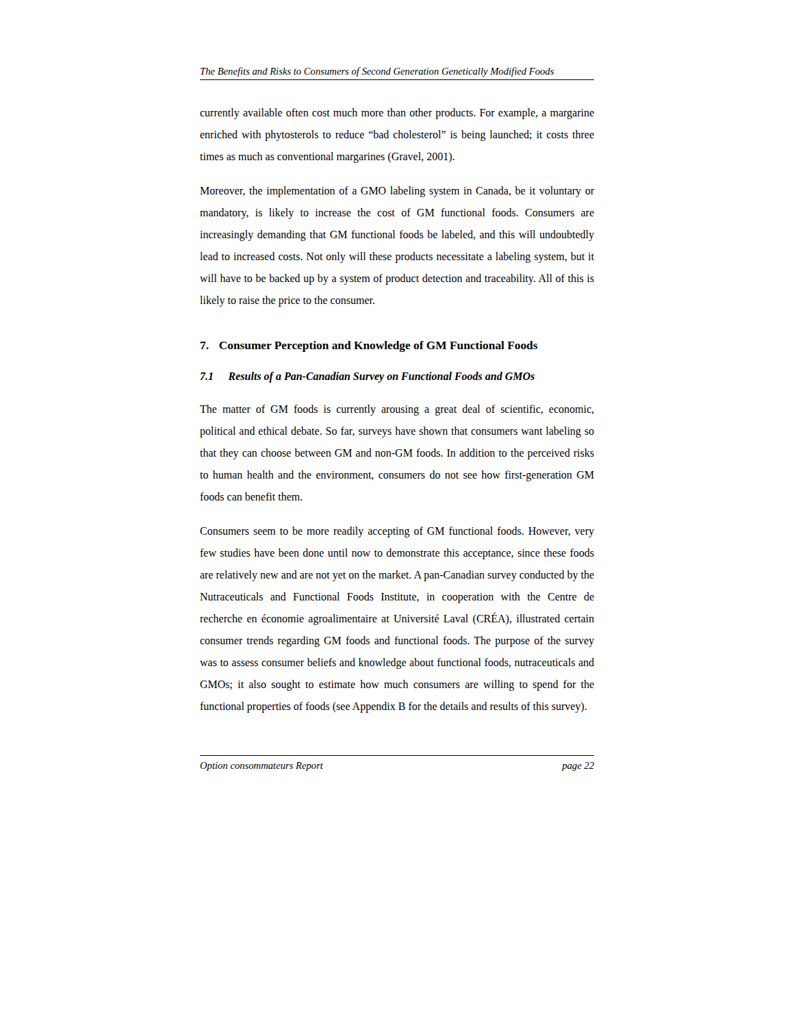The Benefits and Risks to Consumers of Second Generation Genetically Modified Foods
currently available often cost much more than other products. For example, a margarine enriched with phytosterols to reduce “bad cholesterol” is being launched; it costs three times as much as conventional margarines (Gravel, 2001).
Moreover, the implementation of a GMO labeling system in Canada, be it voluntary or mandatory, is likely to increase the cost of GM functional foods. Consumers are increasingly demanding that GM functional foods be labeled, and this will undoubtedly lead to increased costs. Not only will these products necessitate a labeling system, but it will have to be backed up by a system of product detection and traceability. All of this is likely to raise the price to the consumer.
7. Consumer Perception and Knowledge of GM Functional Foods
7.1 Results of a Pan-Canadian Survey on Functional Foods and GMOs
The matter of GM foods is currently arousing a great deal of scientific, economic, political and ethical debate. So far, surveys have shown that consumers want labeling so that they can choose between GM and non-GM foods. In addition to the perceived risks to human health and the environment, consumers do not see how first-generation GM foods can benefit them.
Consumers seem to be more readily accepting of GM functional foods. However, very few studies have been done until now to demonstrate this acceptance, since these foods are relatively new and are not yet on the market. A pan-Canadian survey conducted by the Nutraceuticals and Functional Foods Institute, in cooperation with the Centre de recherche en économie agroalimentaire at Université Laval (CRÉA), illustrated certain consumer trends regarding GM foods and functional foods. The purpose of the survey was to assess consumer beliefs and knowledge about functional foods, nutraceuticals and GMOs; it also sought to estimate how much consumers are willing to spend for the functional properties of foods (see Appendix B for the details and results of this survey).
Option consommateurs Report page 22